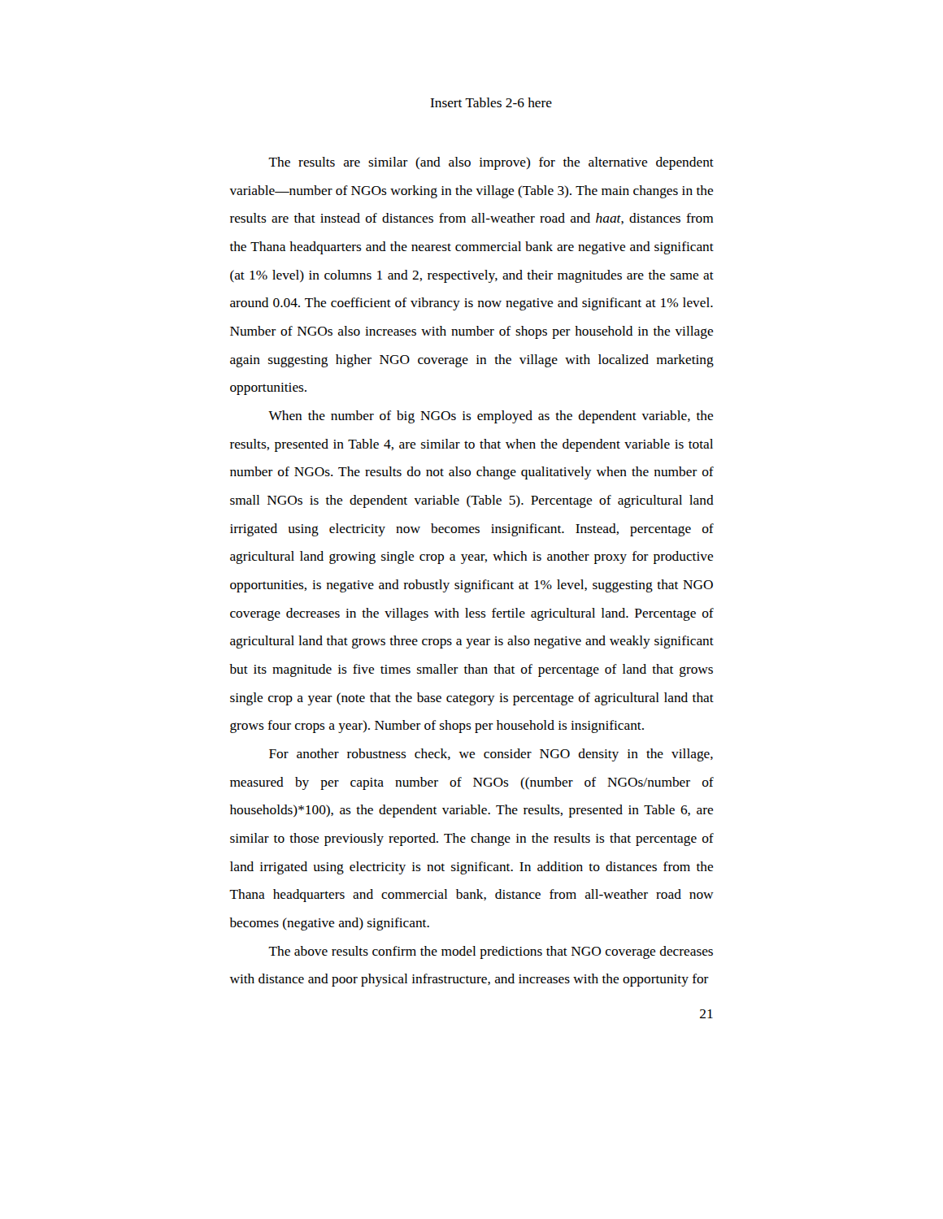Insert Tables 2-6 here
The results are similar (and also improve) for the alternative dependent variable—number of NGOs working in the village (Table 3). The main changes in the results are that instead of distances from all-weather road and haat, distances from the Thana headquarters and the nearest commercial bank are negative and significant (at 1% level) in columns 1 and 2, respectively, and their magnitudes are the same at around 0.04. The coefficient of vibrancy is now negative and significant at 1% level. Number of NGOs also increases with number of shops per household in the village again suggesting higher NGO coverage in the village with localized marketing opportunities.
When the number of big NGOs is employed as the dependent variable, the results, presented in Table 4, are similar to that when the dependent variable is total number of NGOs. The results do not also change qualitatively when the number of small NGOs is the dependent variable (Table 5). Percentage of agricultural land irrigated using electricity now becomes insignificant. Instead, percentage of agricultural land growing single crop a year, which is another proxy for productive opportunities, is negative and robustly significant at 1% level, suggesting that NGO coverage decreases in the villages with less fertile agricultural land. Percentage of agricultural land that grows three crops a year is also negative and weakly significant but its magnitude is five times smaller than that of percentage of land that grows single crop a year (note that the base category is percentage of agricultural land that grows four crops a year). Number of shops per household is insignificant.
For another robustness check, we consider NGO density in the village, measured by per capita number of NGOs ((number of NGOs/number of households)*100), as the dependent variable. The results, presented in Table 6, are similar to those previously reported. The change in the results is that percentage of land irrigated using electricity is not significant. In addition to distances from the Thana headquarters and commercial bank, distance from all-weather road now becomes (negative and) significant.
The above results confirm the model predictions that NGO coverage decreases with distance and poor physical infrastructure, and increases with the opportunity for
21